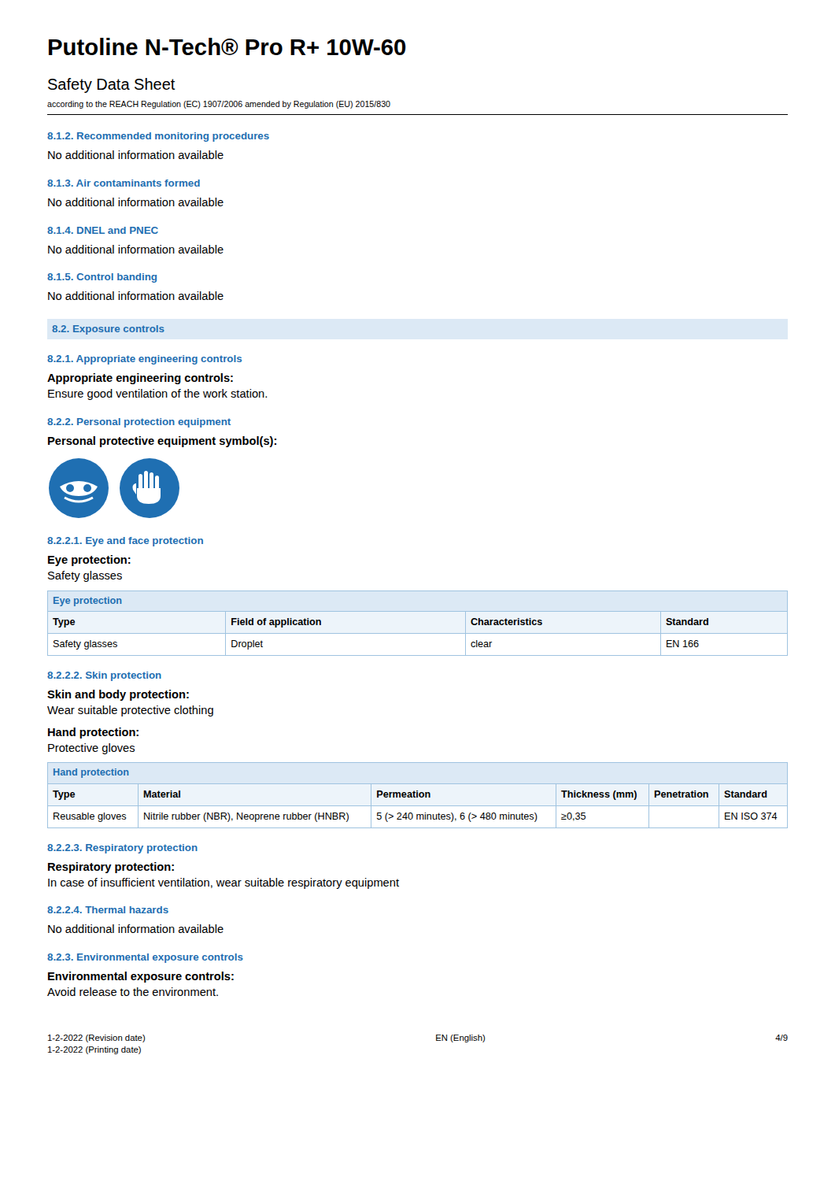Putoline N-Tech® Pro R+ 10W-60
Safety Data Sheet
according to the REACH Regulation (EC) 1907/2006 amended by Regulation (EU) 2015/830
8.1.2. Recommended monitoring procedures
No additional information available
8.1.3. Air contaminants formed
No additional information available
8.1.4. DNEL and PNEC
No additional information available
8.1.5. Control banding
No additional information available
8.2. Exposure controls
8.2.1. Appropriate engineering controls
Appropriate engineering controls:
Ensure good ventilation of the work station.
8.2.2. Personal protection equipment
Personal protective equipment symbol(s):
8.2.2.1. Eye and face protection
Eye protection:
Safety glasses
Eye protection
| Type | Field of application | Characteristics | Standard |
| --- | --- | --- | --- |
| Safety glasses | Droplet | clear | EN 166 |
8.2.2.2. Skin protection
Skin and body protection:
Wear suitable protective clothing
Hand protection:
Protective gloves
Hand protection
| Type | Material | Permeation | Thickness (mm) | Penetration | Standard |
| --- | --- | --- | --- | --- | --- |
| Reusable gloves | Nitrile rubber (NBR), Neoprene rubber (HNBR) | 5 (> 240 minutes), 6 (> 480 minutes) | ≥0,35 | | EN ISO 374 |
8.2.2.3. Respiratory protection
Respiratory protection:
In case of insufficient ventilation, wear suitable respiratory equipment
8.2.2.4. Thermal hazards
No additional information available
8.2.3. Environmental exposure controls
Environmental exposure controls:
Avoid release to the environment.
1-2-2022 (Revision date) 1-2-2022 (Printing date)
EN (English)
4/9